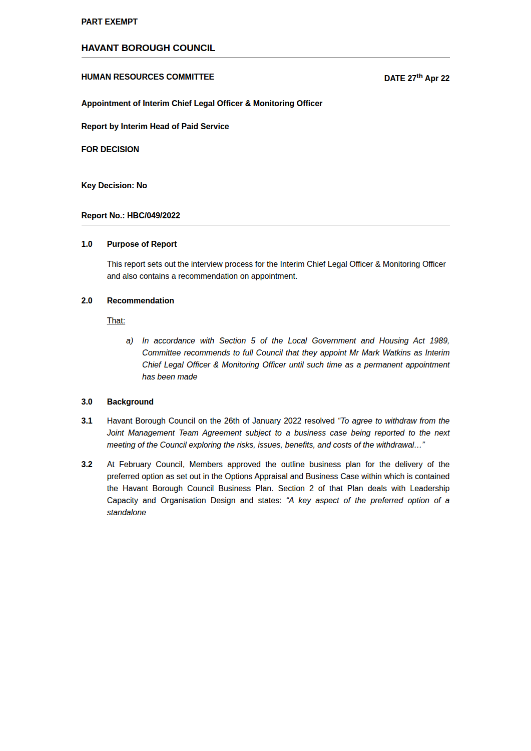PART EXEMPT
HAVANT BOROUGH COUNCIL
HUMAN RESOURCES COMMITTEE DATE 27th Apr 22
Appointment of Interim Chief Legal Officer & Monitoring Officer
Report by Interim Head of Paid Service
FOR DECISION
Key Decision: No
Report No.: HBC/049/2022
1.0 Purpose of Report
This report sets out the interview process for the Interim Chief Legal Officer & Monitoring Officer and also contains a recommendation on appointment.
2.0 Recommendation
That:
a) In accordance with Section 5 of the Local Government and Housing Act 1989, Committee recommends to full Council that they appoint Mr Mark Watkins as Interim Chief Legal Officer & Monitoring Officer until such time as a permanent appointment has been made
3.0 Background
3.1 Havant Borough Council on the 26th of January 2022 resolved “To agree to withdraw from the Joint Management Team Agreement subject to a business case being reported to the next meeting of the Council exploring the risks, issues, benefits, and costs of the withdrawal…”
3.2 At February Council, Members approved the outline business plan for the delivery of the preferred option as set out in the Options Appraisal and Business Case within which is contained the Havant Borough Council Business Plan. Section 2 of that Plan deals with Leadership Capacity and Organisation Design and states: “A key aspect of the preferred option of a standalone